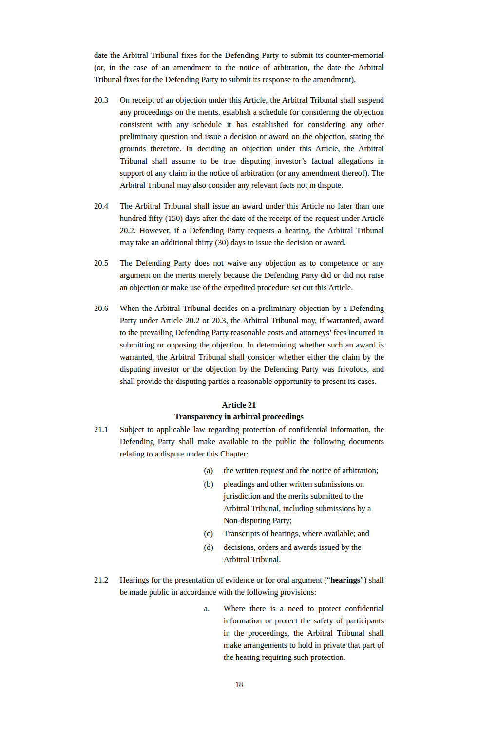date the Arbitral Tribunal fixes for the Defending Party to submit its counter-memorial (or, in the case of an amendment to the notice of arbitration, the date the Arbitral Tribunal fixes for the Defending Party to submit its response to the amendment).
20.3
On receipt of an objection under this Article, the Arbitral Tribunal shall suspend any proceedings on the merits, establish a schedule for considering the objection consistent with any schedule it has established for considering any other preliminary question and issue a decision or award on the objection, stating the grounds therefore. In deciding an objection under this Article, the Arbitral Tribunal shall assume to be true disputing investor’s factual allegations in support of any claim in the notice of arbitration (or any amendment thereof). The Arbitral Tribunal may also consider any relevant facts not in dispute.
20.4
The Arbitral Tribunal shall issue an award under this Article no later than one hundred fifty (150) days after the date of the receipt of the request under Article 20.2. However, if a Defending Party requests a hearing, the Arbitral Tribunal may take an additional thirty (30) days to issue the decision or award.
20.5
The Defending Party does not waive any objection as to competence or any argument on the merits merely because the Defending Party did or did not raise an objection or make use of the expedited procedure set out this Article.
20.6
When the Arbitral Tribunal decides on a preliminary objection by a Defending Party under Article 20.2 or 20.3, the Arbitral Tribunal may, if warranted, award to the prevailing Defending Party reasonable costs and attorneys’ fees incurred in submitting or opposing the objection. In determining whether such an award is warranted, the Arbitral Tribunal shall consider whether either the claim by the disputing investor or the objection by the Defending Party was frivolous, and shall provide the disputing parties a reasonable opportunity to present its cases.
Article 21Transparency in arbitral proceedings
21.1
Subject to applicable law regarding protection of confidential information, the Defending Party shall make available to the public the following documents relating to a dispute under this Chapter:
(a) the written request and the notice of arbitration;
(b) pleadings and other written submissions on jurisdiction and the merits submitted to the Arbitral Tribunal, including submissions by a Non-disputing Party;
(c) Transcripts of hearings, where available; and
(d) decisions, orders and awards issued by the Arbitral Tribunal.
21.2
Hearings for the presentation of evidence or for oral argument (“hearings”) shall be made public in accordance with the following provisions:
a. Where there is a need to protect confidential information or protect the safety of participants in the proceedings, the Arbitral Tribunal shall make arrangements to hold in private that part of the hearing requiring such protection.
18